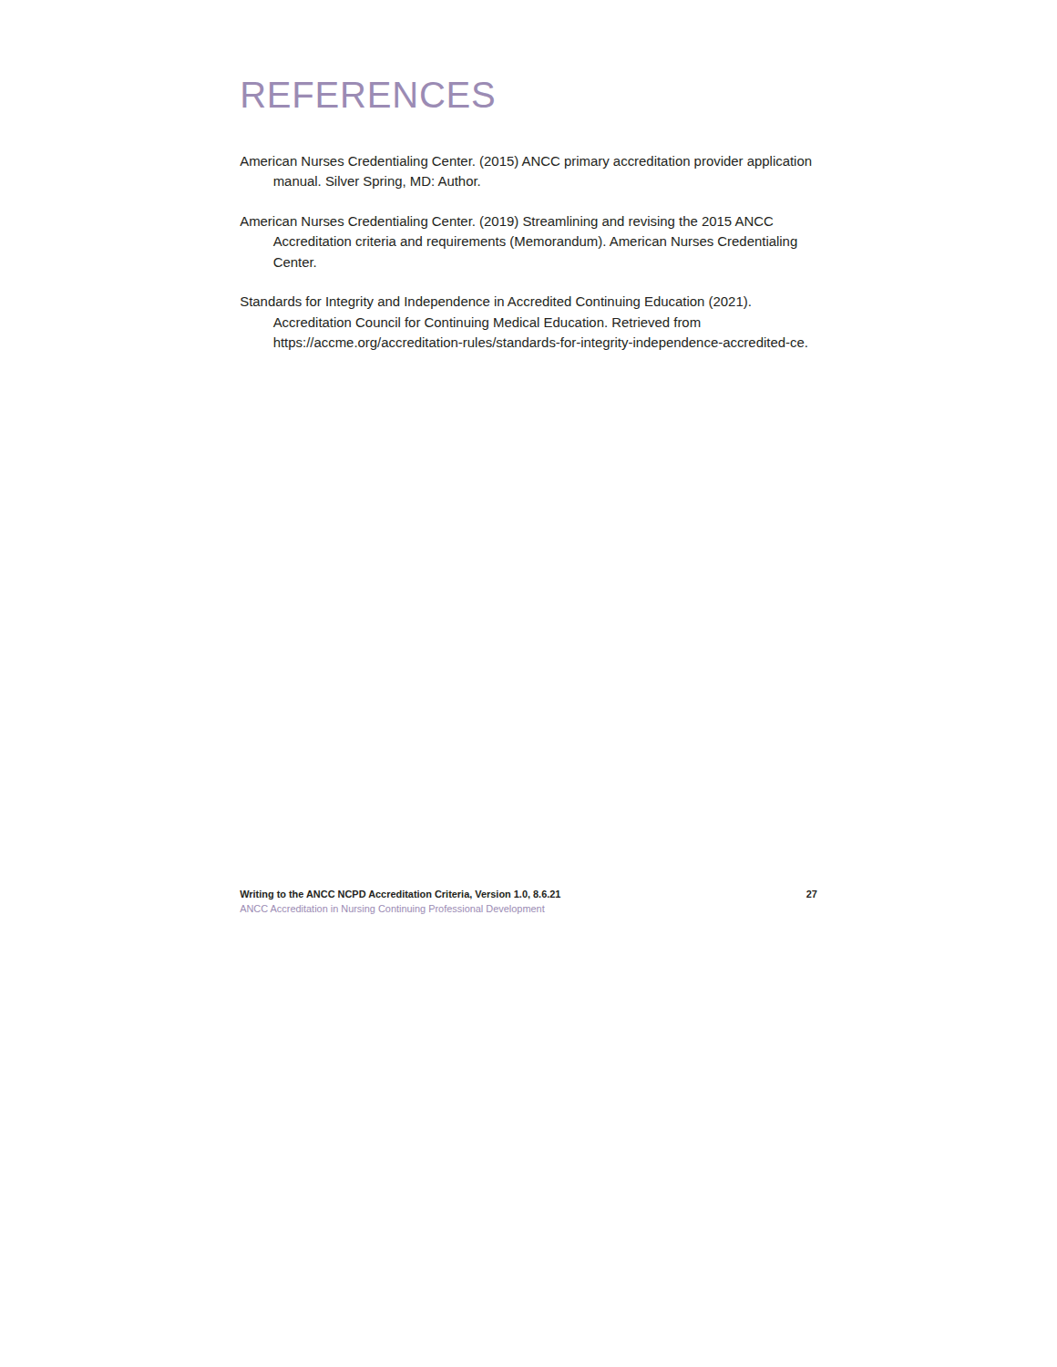REFERENCES
American Nurses Credentialing Center. (2015) ANCC primary accreditation provider application manual. Silver Spring, MD: Author.
American Nurses Credentialing Center. (2019) Streamlining and revising the 2015 ANCC Accreditation criteria and requirements (Memorandum). American Nurses Credentialing Center.
Standards for Integrity and Independence in Accredited Continuing Education (2021). Accreditation Council for Continuing Medical Education. Retrieved from https://accme.org/accreditation-rules/standards-for-integrity-independence-accredited-ce.
Writing to the ANCC NCPD Accreditation Criteria, Version 1.0, 8.6.2127
ANCC Accreditation in Nursing Continuing Professional Development